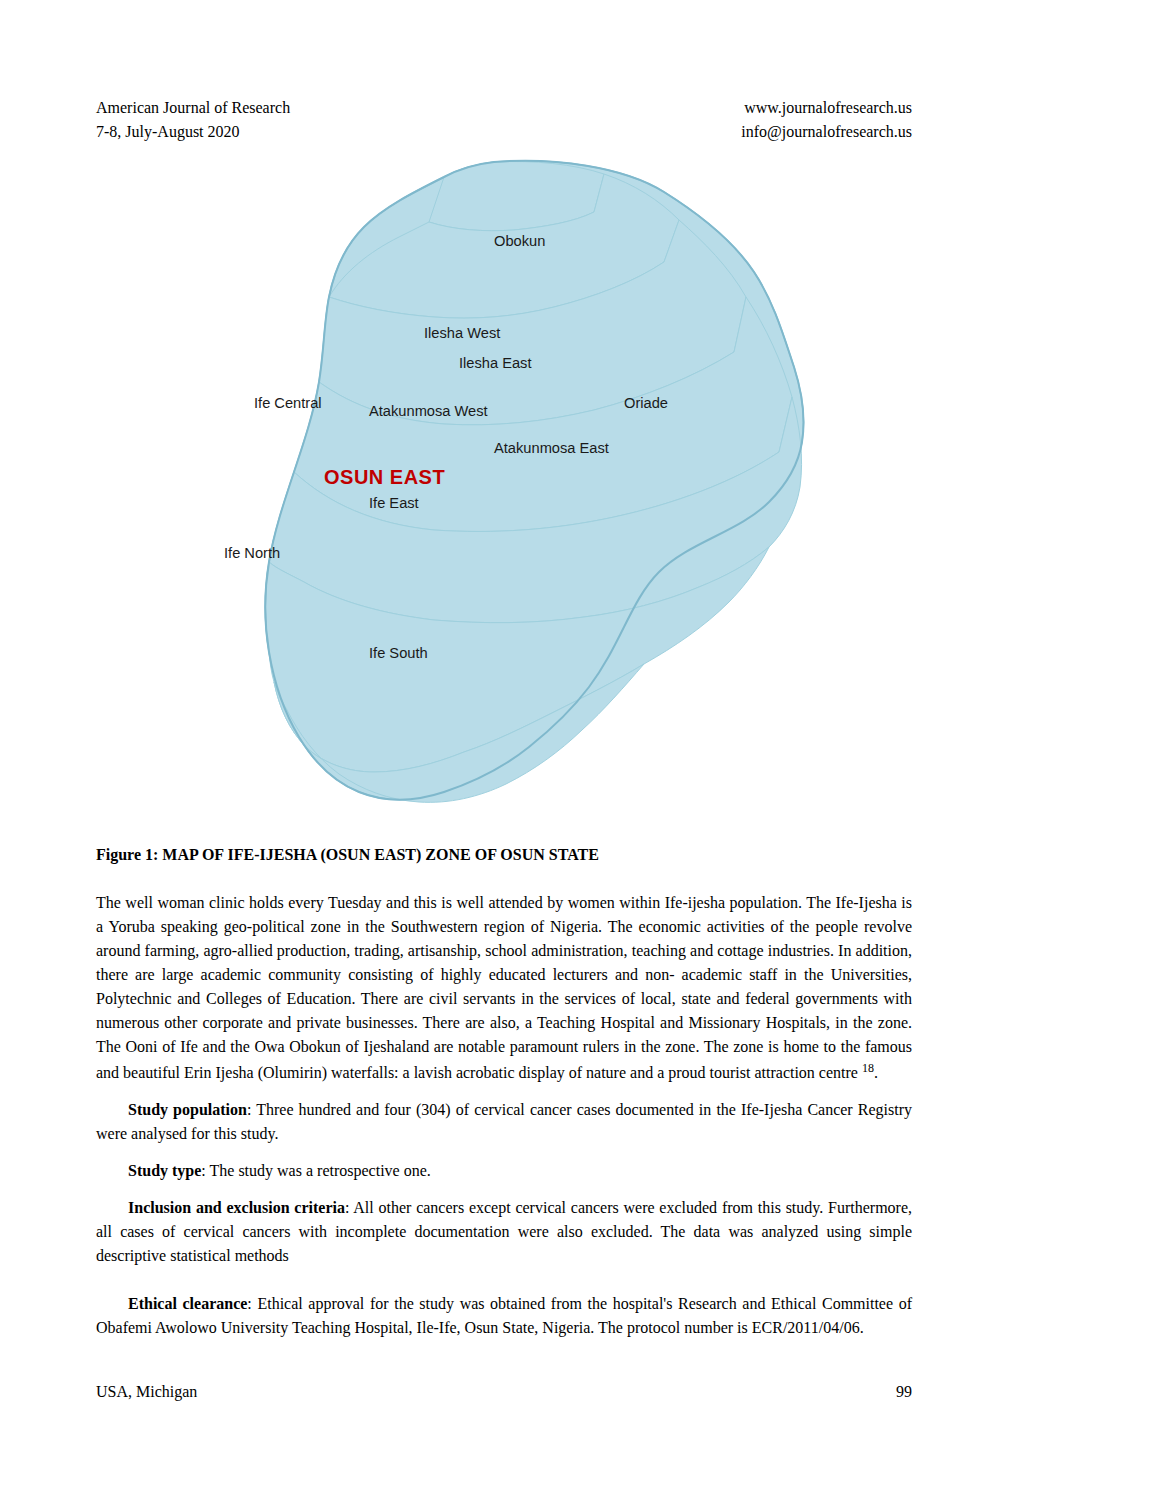American Journal of Research
7-8, July-August 2020
www.journalofresearch.us
info@journalofresearch.us
Obokun Ilesha West Ilesha East Ife Central Atakunmosa West Oriade Atakunmosa East OSUN EAST Ife East Ife North Ife South
Figure 1: MAP OF IFE-IJESHA (OSUN EAST) ZONE OF OSUN STATE
The well woman clinic holds every Tuesday and this is well attended by women within Ife-ijesha population. The Ife-Ijesha is a Yoruba speaking geo-political zone in the Southwestern region of Nigeria. The economic activities of the people revolve around farming, agro-allied production, trading, artisanship, school administration, teaching and cottage industries. In addition, there are large academic community consisting of highly educated lecturers and non- academic staff in the Universities, Polytechnic and Colleges of Education. There are civil servants in the services of local, state and federal governments with numerous other corporate and private businesses. There are also, a Teaching Hospital and Missionary Hospitals, in the zone. The Ooni of Ife and the Owa Obokun of Ijeshaland are notable paramount rulers in the zone. The zone is home to the famous and beautiful Erin Ijesha (Olumirin) waterfalls: a lavish acrobatic display of nature and a proud tourist attraction centre 18.
Study population: Three hundred and four (304) of cervical cancer cases documented in the Ife-Ijesha Cancer Registry were analysed for this study.
Study type: The study was a retrospective one.
Inclusion and exclusion criteria: All other cancers except cervical cancers were excluded from this study. Furthermore, all cases of cervical cancers with incomplete documentation were also excluded. The data was analyzed using simple descriptive statistical methods
Ethical clearance: Ethical approval for the study was obtained from the hospital's Research and Ethical Committee of Obafemi Awolowo University Teaching Hospital, Ile-Ife, Osun State, Nigeria. The protocol number is ECR/2011/04/06.
USA, Michigan
99